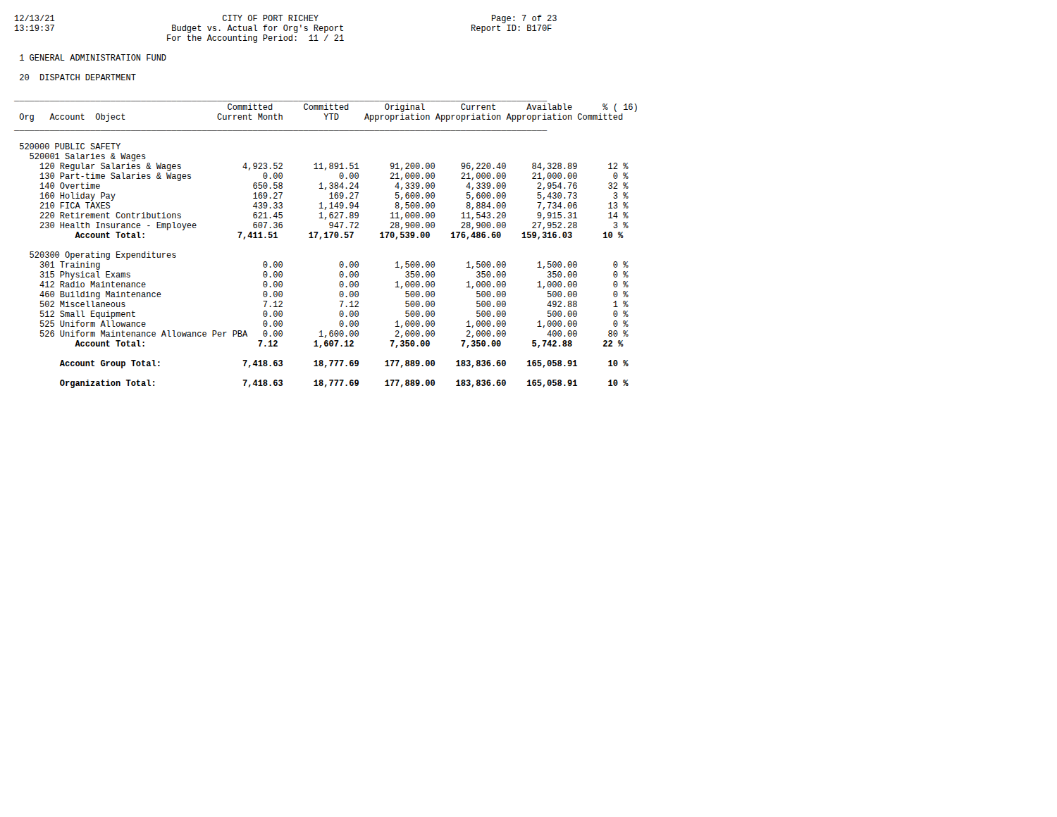12/13/21                                 CITY OF PORT RICHEY                                  Page: 7 of 23
13:19:37                       Budget vs. Actual for Org's Report                         Report ID: B170F
                              For the Accounting Period:  11 / 21

 1 GENERAL ADMINISTRATION FUND

 20  DISPATCH DEPARTMENT

_________________________________________________________________________________________________________
                                          Committed      Committed       Original       Current      Available      % ( 16)
 Org   Account  Object                  Current Month        YTD     Appropriation Appropriation Appropriation Committed
_________________________________________________________________________________________________________

 520000 PUBLIC SAFETY
   520001 Salaries & Wages
     120 Regular Salaries & Wages            4,923.52      11,891.51      91,200.00     96,220.40     84,328.89      12 %
     130 Part-time Salaries & Wages              0.00           0.00      21,000.00     21,000.00     21,000.00       0 %
     140 Overtime                              650.58       1,384.24       4,339.00      4,339.00      2,954.76      32 %
     160 Holiday Pay                           169.27         169.27       5,600.00      5,600.00      5,430.73       3 %
     210 FICA TAXES                            439.33       1,149.94       8,500.00      8,884.00      7,734.06      13 %
     220 Retirement Contributions              621.45       1,627.89      11,000.00     11,543.20      9,915.31      14 %
     230 Health Insurance - Employee           607.36         947.72      28,900.00     28,900.00     27,952.28       3 %
            Account Total:                  7,411.51      17,170.57     170,539.00    176,486.60    159,316.03      10 %

   520300 Operating Expenditures
     301 Training                                0.00           0.00       1,500.00      1,500.00      1,500.00       0 %
     315 Physical Exams                          0.00           0.00         350.00        350.00        350.00       0 %
     412 Radio Maintenance                       0.00           0.00       1,000.00      1,000.00      1,000.00       0 %
     460 Building Maintenance                    0.00           0.00         500.00        500.00        500.00       0 %
     502 Miscellaneous                           7.12           7.12         500.00        500.00        492.88       1 %
     512 Small Equipment                         0.00           0.00         500.00        500.00        500.00       0 %
     525 Uniform Allowance                       0.00           0.00       1,000.00      1,000.00      1,000.00       0 %
     526 Uniform Maintenance Allowance Per PBA   0.00       1,600.00       2,000.00      2,000.00        400.00      80 %
            Account Total:                      7.12       1,607.12       7,350.00      7,350.00      5,742.88      22 %

         Account Group Total:                7,418.63      18,777.69     177,889.00    183,836.60    165,058.91      10 %

         Organization Total:                 7,418.63      18,777.69     177,889.00    183,836.60    165,058.91      10 %